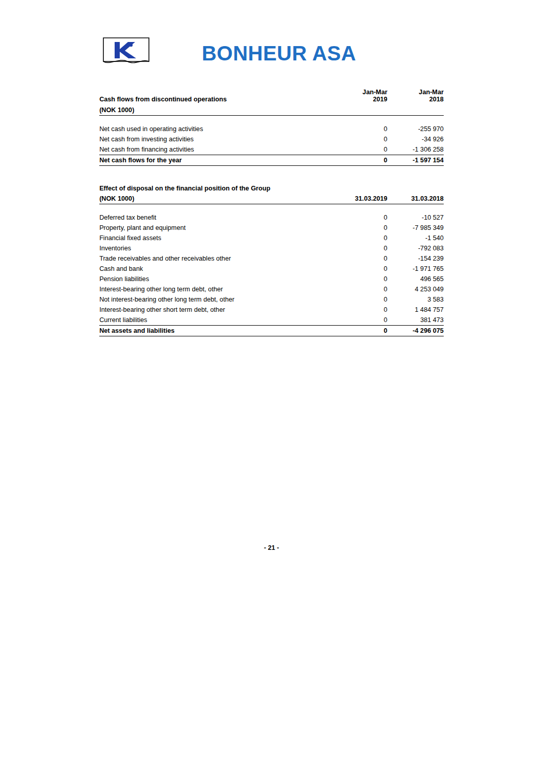BONHEUR ASA
| Cash flows from discontinued operations | Jan-Mar 2019 | Jan-Mar 2018 |
| (NOK 1000) | | |
| Net cash used in operating activities | 0 | -255 970 |
| Net cash from investing activities | 0 | -34 926 |
| Net cash from financing activities | 0 | -1 306 258 |
| Net cash flows for the year | 0 | -1 597 154 |
| Effect of disposal on the financial position of the Group | | |
| (NOK 1000) | 31.03.2019 | 31.03.2018 |
| Deferred tax benefit | 0 | -10 527 |
| Property, plant and equipment | 0 | -7 985 349 |
| Financial fixed assets | 0 | -1 540 |
| Inventories | 0 | -792 083 |
| Trade receivables and other receivables other | 0 | -154 239 |
| Cash and bank | 0 | -1 971 765 |
| Pension liabilities | 0 | 496 565 |
| Interest-bearing other long term debt, other | 0 | 4 253 049 |
| Not interest-bearing other long term debt, other | 0 | 3 583 |
| Interest-bearing other short term debt, other | 0 | 1 484 757 |
| Current liabilities | 0 | 381 473 |
| Net assets and liabilities | 0 | -4 296 075 |
- 21 -